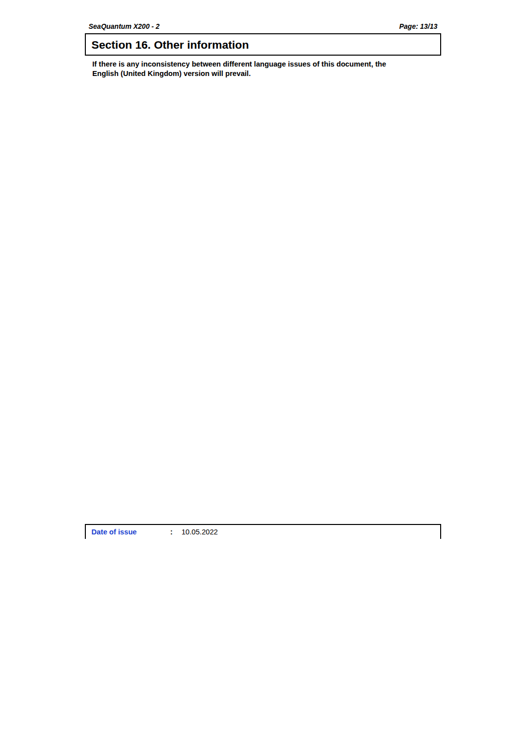SeaQuantum X200 - 2
Page: 13/13
Section 16. Other information
If there is any inconsistency between different language issues of this document, the English (United Kingdom) version will prevail.
Date of issue : 10.05.2022